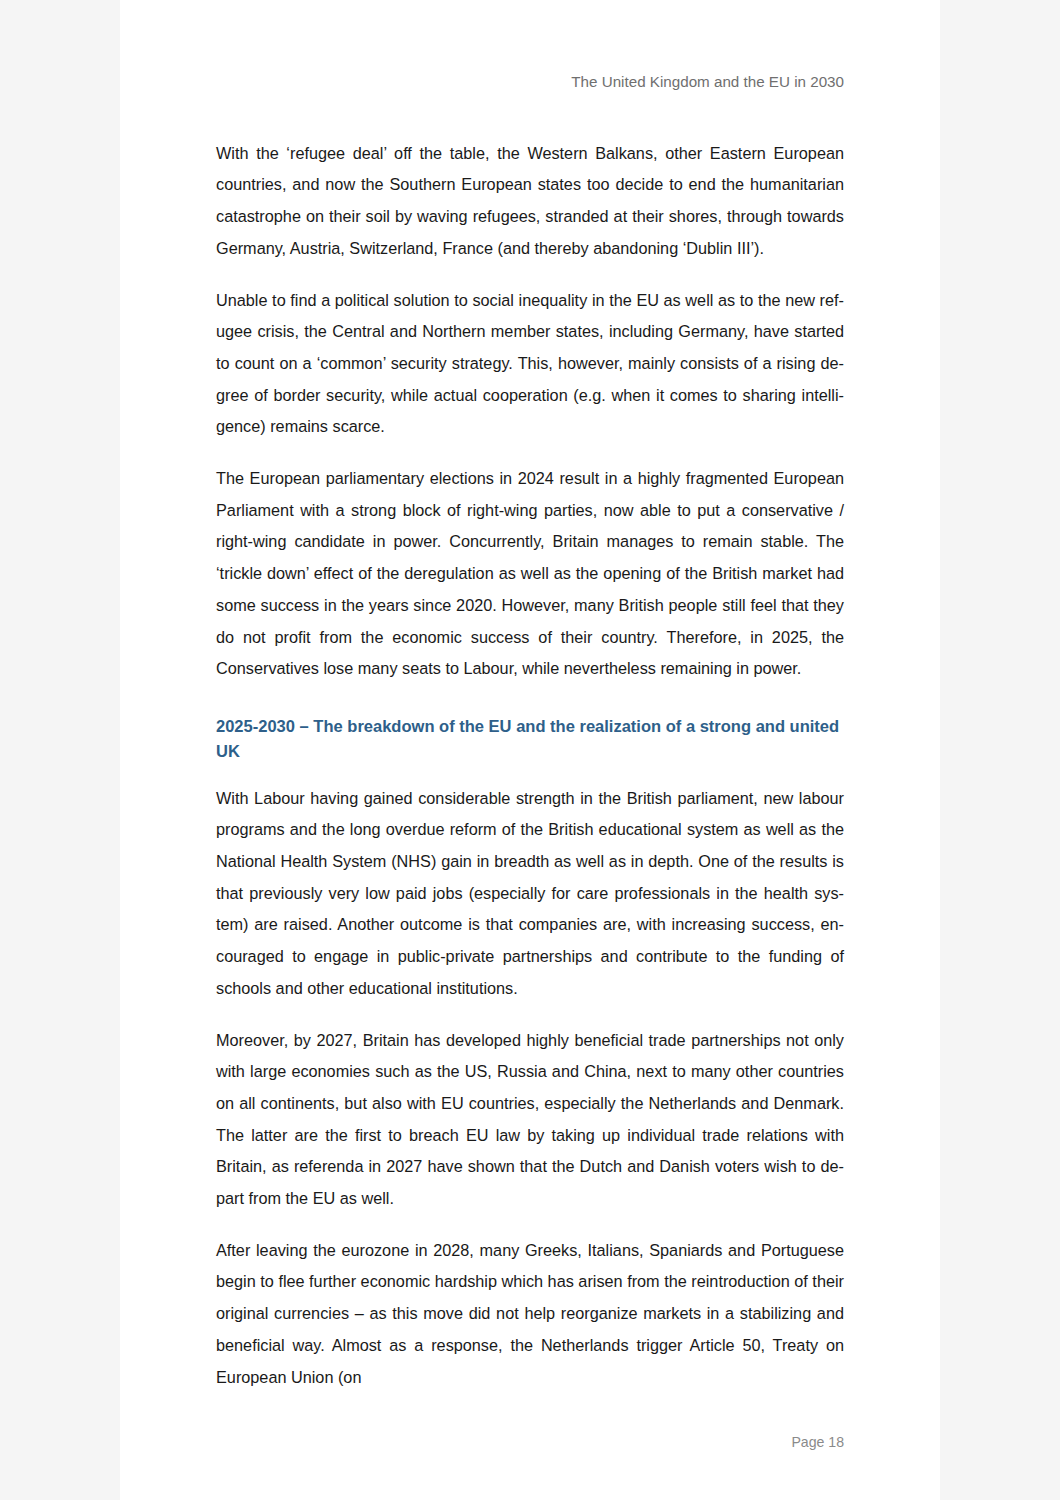The United Kingdom and the EU in 2030
With the ‘refugee deal’ off the table, the Western Balkans, other Eastern European countries, and now the Southern European states too decide to end the humanitarian catastrophe on their soil by waving refugees, stranded at their shores, through towards Germany, Austria, Switzerland, France (and thereby abandoning ‘Dublin III’).
Unable to find a political solution to social inequality in the EU as well as to the new refugee crisis, the Central and Northern member states, including Germany, have started to count on a ‘common’ security strategy. This, however, mainly consists of a rising degree of border security, while actual cooperation (e.g. when it comes to sharing intelligence) remains scarce.
The European parliamentary elections in 2024 result in a highly fragmented European Parliament with a strong block of right-wing parties, now able to put a conservative / right-wing candidate in power. Concurrently, Britain manages to remain stable. The ‘trickle down’ effect of the deregulation as well as the opening of the British market had some success in the years since 2020. However, many British people still feel that they do not profit from the economic success of their country. Therefore, in 2025, the Conservatives lose many seats to Labour, while nevertheless remaining in power.
2025-2030 – The breakdown of the EU and the realization of a strong and united UK
With Labour having gained considerable strength in the British parliament, new labour programs and the long overdue reform of the British educational system as well as the National Health System (NHS) gain in breadth as well as in depth. One of the results is that previously very low paid jobs (especially for care professionals in the health system) are raised. Another outcome is that companies are, with increasing success, encouraged to engage in public-private partnerships and contribute to the funding of schools and other educational institutions.
Moreover, by 2027, Britain has developed highly beneficial trade partnerships not only with large economies such as the US, Russia and China, next to many other countries on all continents, but also with EU countries, especially the Netherlands and Denmark. The latter are the first to breach EU law by taking up individual trade relations with Britain, as referenda in 2027 have shown that the Dutch and Danish voters wish to depart from the EU as well.
After leaving the eurozone in 2028, many Greeks, Italians, Spaniards and Portuguese begin to flee further economic hardship which has arisen from the reintroduction of their original currencies – as this move did not help reorganize markets in a stabilizing and beneficial way. Almost as a response, the Netherlands trigger Article 50, Treaty on European Union (on
Page 18